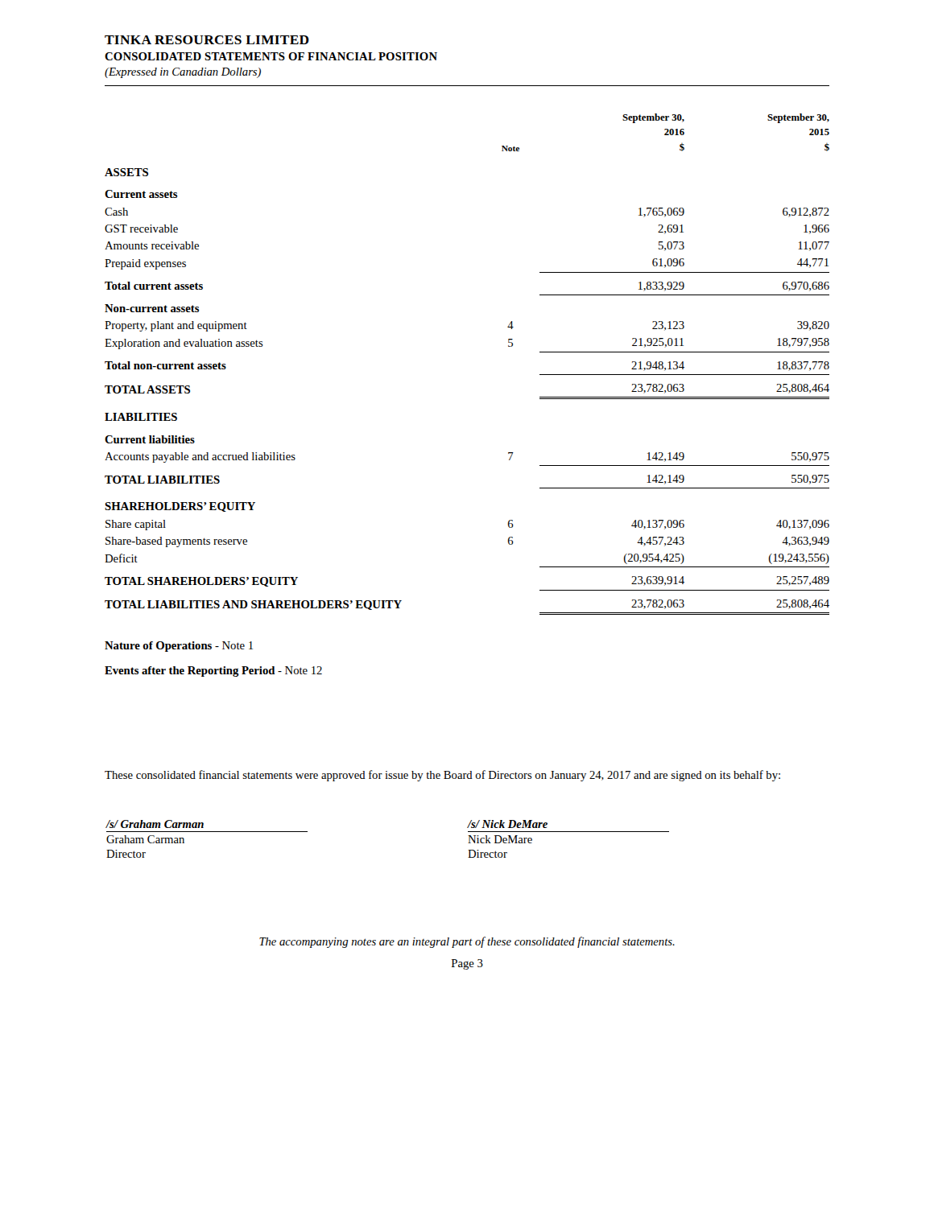TINKA RESOURCES LIMITED
CONSOLIDATED STATEMENTS OF FINANCIAL POSITION
(Expressed in Canadian Dollars)
| | Note | September 30, 2016 $ | September 30, 2015 $ |
| --- | --- | --- | --- |
| ASSETS | | | |
| Current assets | | | |
| Cash | | 1,765,069 | 6,912,872 |
| GST receivable | | 2,691 | 1,966 |
| Amounts receivable | | 5,073 | 11,077 |
| Prepaid expenses | | 61,096 | 44,771 |
| Total current assets | | 1,833,929 | 6,970,686 |
| Non-current assets | | | |
| Property, plant and equipment | 4 | 23,123 | 39,820 |
| Exploration and evaluation assets | 5 | 21,925,011 | 18,797,958 |
| Total non-current assets | | 21,948,134 | 18,837,778 |
| TOTAL ASSETS | | 23,782,063 | 25,808,464 |
| LIABILITIES | | | |
| Current liabilities | | | |
| Accounts payable and accrued liabilities | 7 | 142,149 | 550,975 |
| TOTAL LIABILITIES | | 142,149 | 550,975 |
| SHAREHOLDERS’ EQUITY | | | |
| Share capital | 6 | 40,137,096 | 40,137,096 |
| Share-based payments reserve | 6 | 4,457,243 | 4,363,949 |
| Deficit | | (20,954,425) | (19,243,556) |
| TOTAL SHAREHOLDERS’ EQUITY | | 23,639,914 | 25,257,489 |
| TOTAL LIABILITIES AND SHAREHOLDERS’ EQUITY | | 23,782,063 | 25,808,464 |
Nature of Operations - Note 1
Events after the Reporting Period - Note 12
These consolidated financial statements were approved for issue by the Board of Directors on January 24, 2017 and are signed on its behalf by:
| /s/ Graham Carman Graham Carman Director | /s/ Nick DeMare Nick DeMare Director |
The accompanying notes are an integral part of these consolidated financial statements.
Page 3